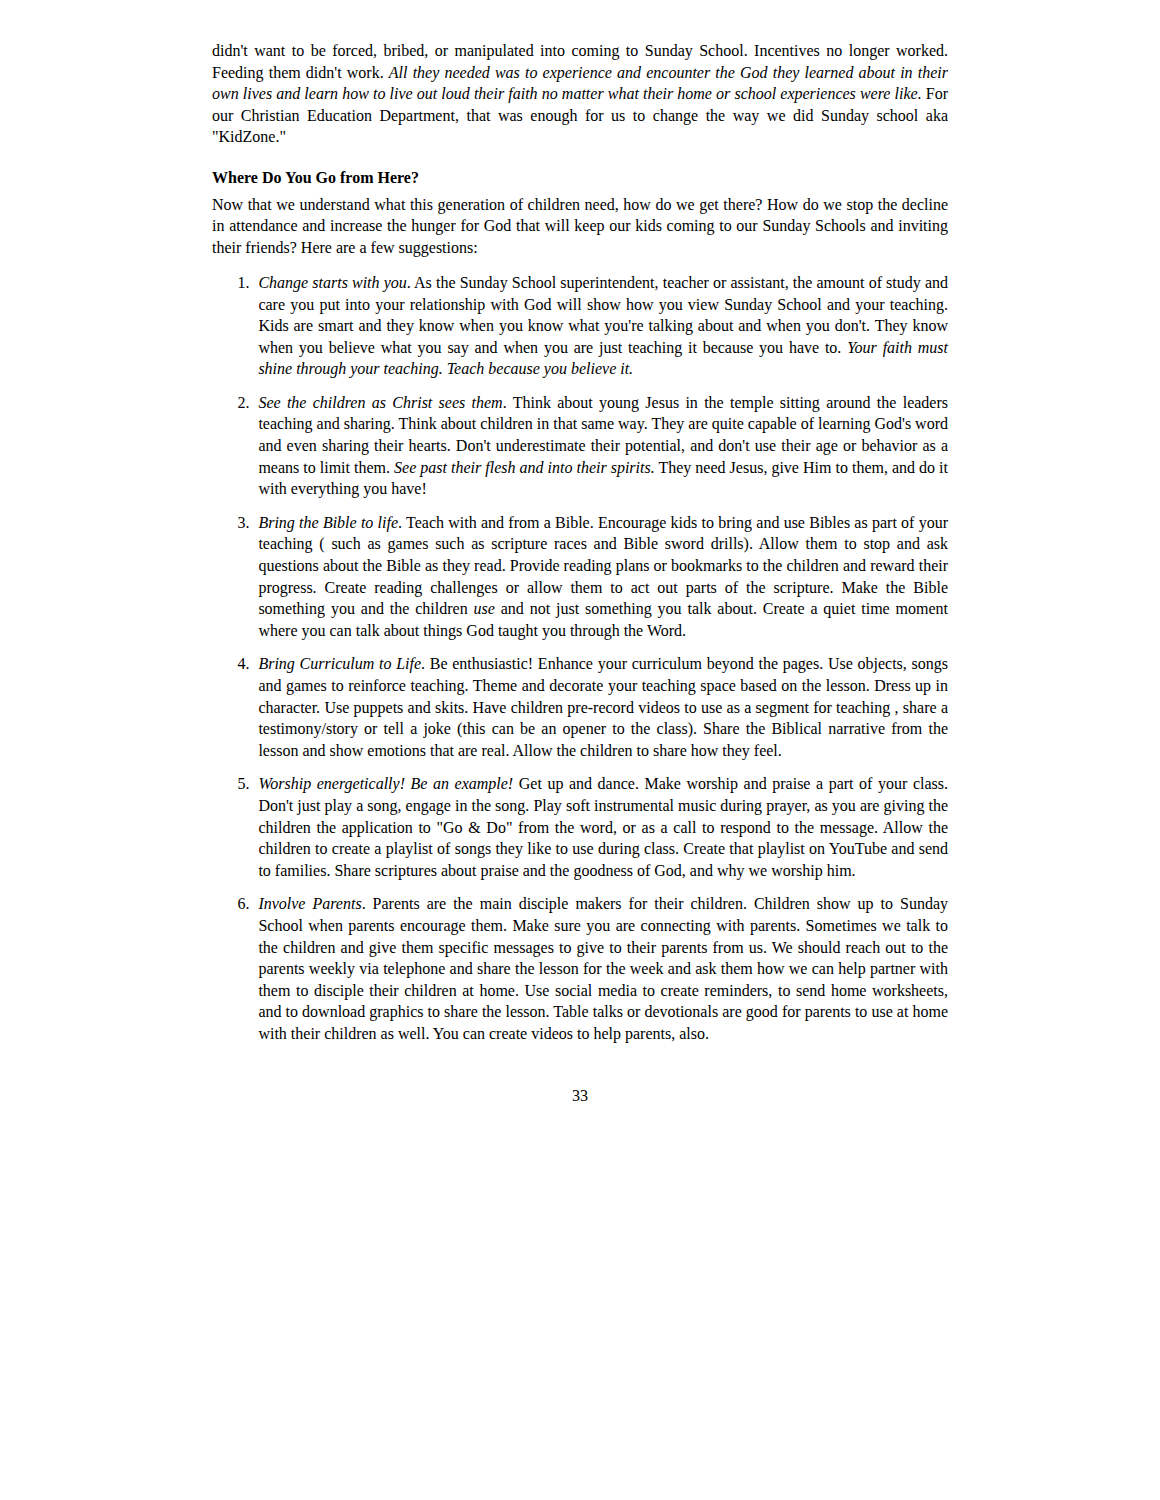didn't want to be forced, bribed, or manipulated into coming to Sunday School. Incentives no longer worked. Feeding them didn't work. All they needed was to experience and encounter the God they learned about in their own lives and learn how to live out loud their faith no matter what their home or school experiences were like. For our Christian Education Department, that was enough for us to change the way we did Sunday school aka "KidZone."
Where Do You Go from Here?
Now that we understand what this generation of children need, how do we get there? How do we stop the decline in attendance and increase the hunger for God that will keep our kids coming to our Sunday Schools and inviting their friends? Here are a few suggestions:
Change starts with you. As the Sunday School superintendent, teacher or assistant, the amount of study and care you put into your relationship with God will show how you view Sunday School and your teaching. Kids are smart and they know when you know what you're talking about and when you don't. They know when you believe what you say and when you are just teaching it because you have to. Your faith must shine through your teaching. Teach because you believe it.
See the children as Christ sees them. Think about young Jesus in the temple sitting around the leaders teaching and sharing. Think about children in that same way. They are quite capable of learning God's word and even sharing their hearts. Don't underestimate their potential, and don't use their age or behavior as a means to limit them. See past their flesh and into their spirits. They need Jesus, give Him to them, and do it with everything you have!
Bring the Bible to life. Teach with and from a Bible. Encourage kids to bring and use Bibles as part of your teaching ( such as games such as scripture races and Bible sword drills). Allow them to stop and ask questions about the Bible as they read. Provide reading plans or bookmarks to the children and reward their progress. Create reading challenges or allow them to act out parts of the scripture. Make the Bible something you and the children use and not just something you talk about. Create a quiet time moment where you can talk about things God taught you through the Word.
Bring Curriculum to Life. Be enthusiastic! Enhance your curriculum beyond the pages. Use objects, songs and games to reinforce teaching. Theme and decorate your teaching space based on the lesson. Dress up in character. Use puppets and skits. Have children pre-record videos to use as a segment for teaching , share a testimony/story or tell a joke (this can be an opener to the class). Share the Biblical narrative from the lesson and show emotions that are real. Allow the children to share how they feel.
Worship energetically! Be an example! Get up and dance. Make worship and praise a part of your class. Don't just play a song, engage in the song. Play soft instrumental music during prayer, as you are giving the children the application to "Go & Do" from the word, or as a call to respond to the message. Allow the children to create a playlist of songs they like to use during class. Create that playlist on YouTube and send to families. Share scriptures about praise and the goodness of God, and why we worship him.
Involve Parents. Parents are the main disciple makers for their children. Children show up to Sunday School when parents encourage them. Make sure you are connecting with parents. Sometimes we talk to the children and give them specific messages to give to their parents from us. We should reach out to the parents weekly via telephone and share the lesson for the week and ask them how we can help partner with them to disciple their children at home. Use social media to create reminders, to send home worksheets, and to download graphics to share the lesson. Table talks or devotionals are good for parents to use at home with their children as well. You can create videos to help parents, also.
33